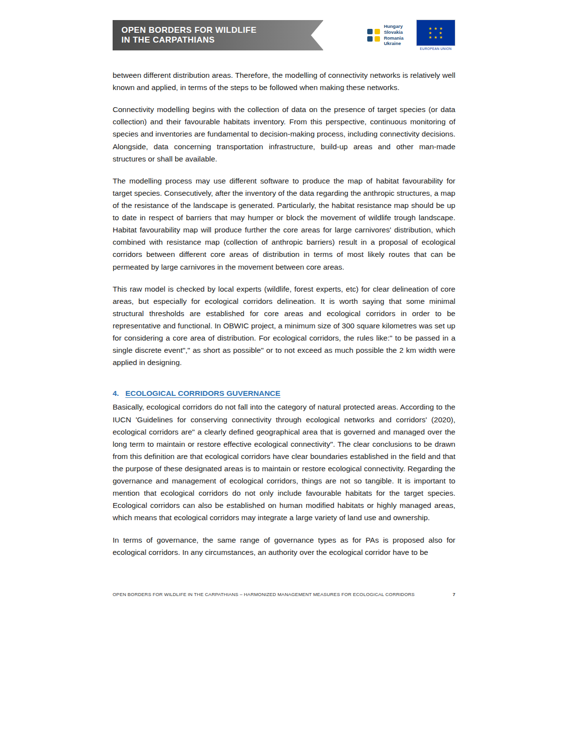Open Borders for Wildlife
in the Carpathians
Hungary
Slovakia
Romania
Ukraine
★ ★ ★
★ ★
★ ★ ★
EUROPEAN UNION
between different distribution areas. Therefore, the modelling of connectivity networks is relatively well known and applied, in terms of the steps to be followed when making these networks.
Connectivity modelling begins with the collection of data on the presence of target species (or data collection) and their favourable habitats inventory. From this perspective, continuous monitoring of species and inventories are fundamental to decision-making process, including connectivity decisions. Alongside, data concerning transportation infrastructure, build-up areas and other man-made structures or shall be available.
The modelling process may use different software to produce the map of habitat favourability for target species. Consecutively, after the inventory of the data regarding the anthropic structures, a map of the resistance of the landscape is generated. Particularly, the habitat resistance map should be up to date in respect of barriers that may humper or block the movement of wildlife trough landscape. Habitat favourability map will produce further the core areas for large carnivores' distribution, which combined with resistance map (collection of anthropic barriers) result in a proposal of ecological corridors between different core areas of distribution in terms of most likely routes that can be permeated by large carnivores in the movement between core areas.
This raw model is checked by local experts (wildlife, forest experts, etc) for clear delineation of core areas, but especially for ecological corridors delineation. It is worth saying that some minimal structural thresholds are established for core areas and ecological corridors in order to be representative and functional. In OBWIC project, a minimum size of 300 square kilometres was set up for considering a core area of distribution. For ecological corridors, the rules like:" to be passed in a single discrete event"," as short as possible" or to not exceed as much possible the 2 km width were applied in designing.
4. ECOLOGICAL CORRIDORS GUVERNANCE
Basically, ecological corridors do not fall into the category of natural protected areas. According to the IUCN 'Guidelines for conserving connectivity through ecological networks and corridors' (2020), ecological corridors are" a clearly defined geographical area that is governed and managed over the long term to maintain or restore effective ecological connectivity". The clear conclusions to be drawn from this definition are that ecological corridors have clear boundaries established in the field and that the purpose of these designated areas is to maintain or restore ecological connectivity. Regarding the governance and management of ecological corridors, things are not so tangible. It is important to mention that ecological corridors do not only include favourable habitats for the target species. Ecological corridors can also be established on human modified habitats or highly managed areas, which means that ecological corridors may integrate a large variety of land use and ownership.
In terms of governance, the same range of governance types as for PAs is proposed also for ecological corridors. In any circumstances, an authority over the ecological corridor have to be
OPEN BORDERS FOR WILDLIFE IN THE CARPATHIANS – HARMONIZED MANAGEMENT MEASURES FOR ECOLOGICAL CORRIDORS
7